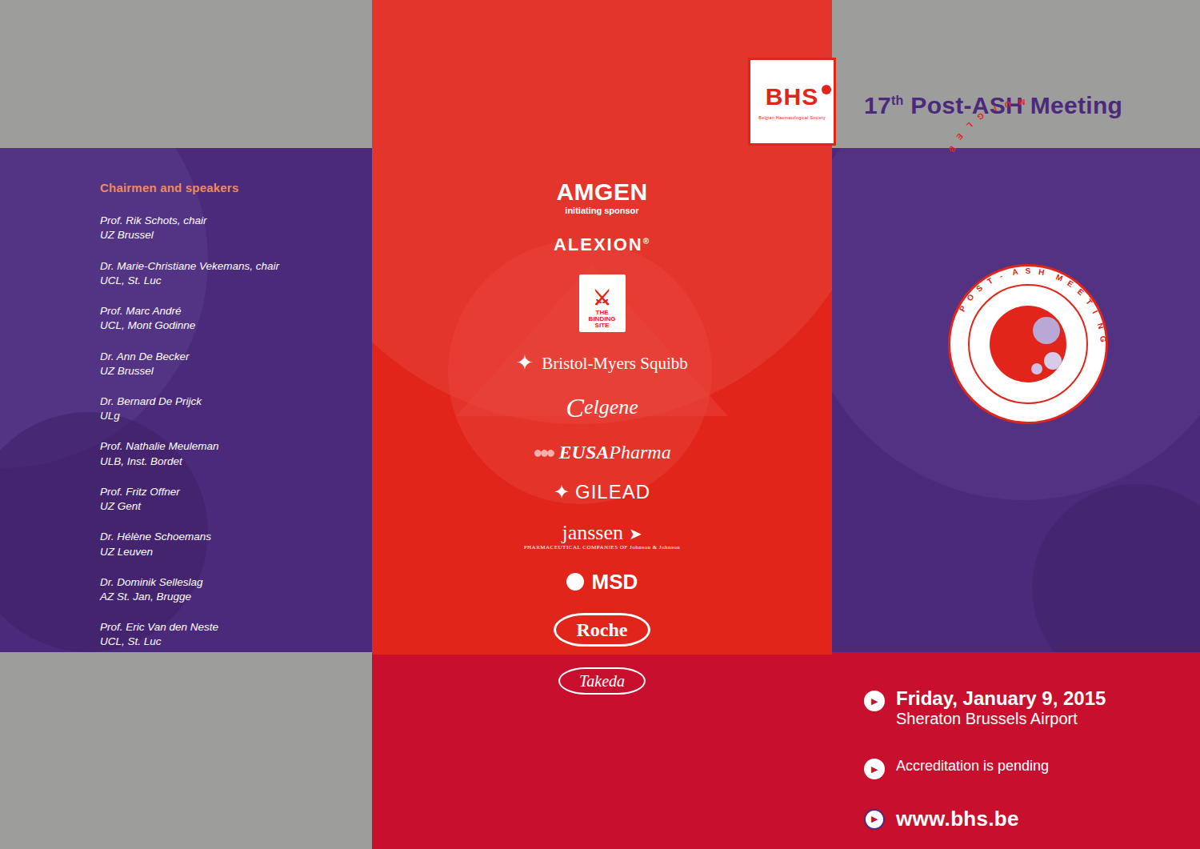Chairmen and speakers
Prof. Rik Schots, chair
UZ Brussel
Dr. Marie-Christiane Vekemans, chair
UCL, St. Luc
Prof. Marc André
UCL, Mont Godinne
Dr. Ann De Becker
UZ Brussel
Dr. Bernard De Prijck
ULg
Prof. Nathalie Meuleman
ULB, Inst. Bordet
Prof. Fritz Offner
UZ Gent
Dr. Hélène Schoemans
UZ Leuven
Dr. Dominik Selleslag
AZ St. Jan, Brugge
Prof. Eric Van den Neste
UCL, St. Luc
AMGEN
initiating sponsor
ALEXION®
⚔
THE
BINDING
SITE
✦ Bristol-Myers Squibb
Celgene
●●● EUSAPharma
✦GILEAD
janssen ➤ PHARMACEUTICAL COMPANIES OF Johnson & Johnson
MSD
Roche
Takeda
BHS
Belgian Haematological Society
17th Post-ASH Meeting
P O S T - A S H M E E T I N G
B E L G I U M
▶
Friday, January 9, 2015
Sheraton Brussels Airport
▶
Accreditation is pending
▶
www.bhs.be